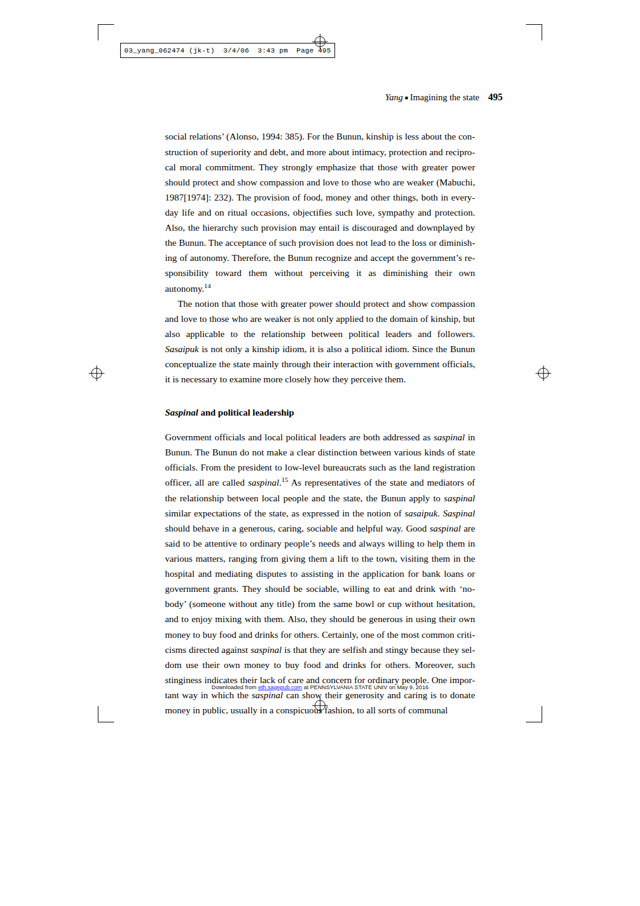03_yang_062474 (jk-t) 3/4/06 3:43 pm Page 495
Yang■Imagining the state 495
social relations’ (Alonso, 1994: 385). For the Bunun, kinship is less about the construction of superiority and debt, and more about intimacy, protection and reciprocal moral commitment. They strongly emphasize that those with greater power should protect and show compassion and love to those who are weaker (Mabuchi, 1987[1974]: 232). The provision of food, money and other things, both in everyday life and on ritual occasions, objectifies such love, sympathy and protection. Also, the hierarchy such provision may entail is discouraged and downplayed by the Bunun. The acceptance of such provision does not lead to the loss or diminishing of autonomy. Therefore, the Bunun recognize and accept the government’s responsibility toward them without perceiving it as diminishing their own autonomy.14
The notion that those with greater power should protect and show compassion and love to those who are weaker is not only applied to the domain of kinship, but also applicable to the relationship between political leaders and followers. Sasaipuk is not only a kinship idiom, it is also a political idiom. Since the Bunun conceptualize the state mainly through their interaction with government officials, it is necessary to examine more closely how they perceive them.
Saspinal and political leadership
Government officials and local political leaders are both addressed as saspinal in Bunun. The Bunun do not make a clear distinction between various kinds of state officials. From the president to low-level bureaucrats such as the land registration officer, all are called saspinal.15 As representatives of the state and mediators of the relationship between local people and the state, the Bunun apply to saspinal similar expectations of the state, as expressed in the notion of sasaipuk. Saspinal should behave in a generous, caring, sociable and helpful way. Good saspinal are said to be attentive to ordinary people’s needs and always willing to help them in various matters, ranging from giving them a lift to the town, visiting them in the hospital and mediating disputes to assisting in the application for bank loans or government grants. They should be sociable, willing to eat and drink with ‘nobody’ (someone without any title) from the same bowl or cup without hesitation, and to enjoy mixing with them. Also, they should be generous in using their own money to buy food and drinks for others. Certainly, one of the most common criticisms directed against saspinal is that they are selfish and stingy because they seldom use their own money to buy food and drinks for others. Moreover, such stinginess indicates their lack of care and concern for ordinary people. One important way in which the saspinal can show their generosity and caring is to donate money in public, usually in a conspicuous fashion, to all sorts of communal
Downloaded from eth.sagepub.com at PENNSYLVANIA STATE UNIV on May 9, 2016